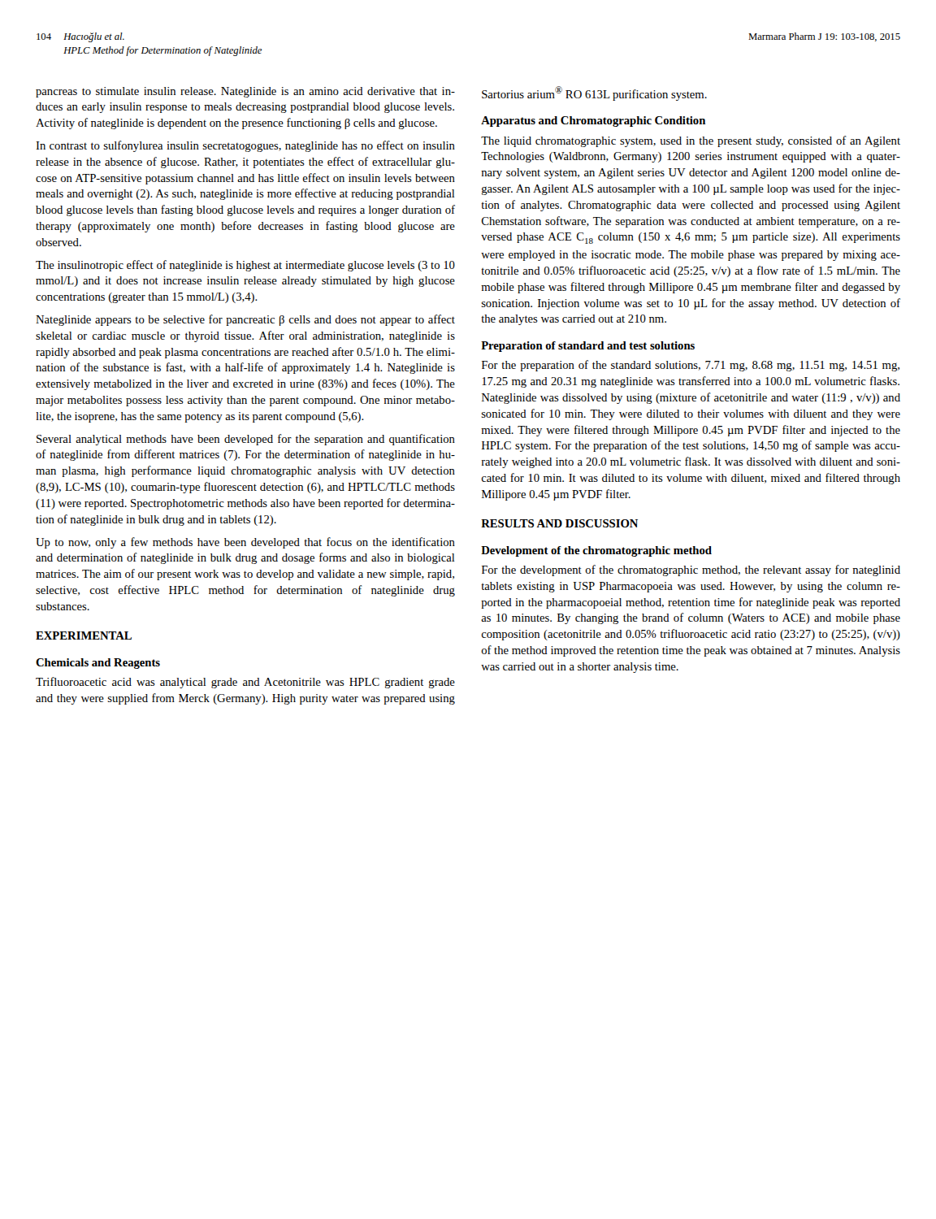104 Hacıoğlu et al.
HPLC Method for Determination of Nateglinide
Marmara Pharm J 19: 103-108, 2015
pancreas to stimulate insulin release. Nateglinide is an amino acid derivative that induces an early insulin response to meals decreasing postprandial blood glucose levels. Activity of nateglinide is dependent on the presence functioning β cells and glucose.
In contrast to sulfonylurea insulin secretatogogues, nateglinide has no effect on insulin release in the absence of glucose. Rather, it potentiates the effect of extracellular glucose on ATP-sensitive potassium channel and has little effect on insulin levels between meals and overnight (2). As such, nateglinide is more effective at reducing postprandial blood glucose levels than fasting blood glucose levels and requires a longer duration of therapy (approximately one month) before decreases in fasting blood glucose are observed.
The insulinotropic effect of nateglinide is highest at intermediate glucose levels (3 to 10 mmol/L) and it does not increase insulin release already stimulated by high glucose concentrations (greater than 15 mmol/L) (3,4).
Nateglinide appears to be selective for pancreatic β cells and does not appear to affect skeletal or cardiac muscle or thyroid tissue. After oral administration, nateglinide is rapidly absorbed and peak plasma concentrations are reached after 0.5/1.0 h. The elimination of the substance is fast, with a half-life of approximately 1.4 h. Nateglinide is extensively metabolized in the liver and excreted in urine (83%) and feces (10%). The major metabolites possess less activity than the parent compound. One minor metabolite, the isoprene, has the same potency as its parent compound (5,6).
Several analytical methods have been developed for the separation and quantification of nateglinide from different matrices (7). For the determination of nateglinide in human plasma, high performance liquid chromatographic analysis with UV detection (8,9), LC-MS (10), coumarin-type fluorescent detection (6), and HPTLC/TLC methods (11) were reported. Spectrophotometric methods also have been reported for determination of nateglinide in bulk drug and in tablets (12).
Up to now, only a few methods have been developed that focus on the identification and determination of nateglinide in bulk drug and dosage forms and also in biological matrices. The aim of our present work was to develop and validate a new simple, rapid, selective, cost effective HPLC method for determination of nateglinide drug substances.
EXPERIMENTAL
Chemicals and Reagents
Trifluoroacetic acid was analytical grade and Acetonitrile was HPLC gradient grade and they were supplied from Merck (Germany). High purity water was prepared using Sartorius arium® RO 613L purification system.
Apparatus and Chromatographic Condition
The liquid chromatographic system, used in the present study, consisted of an Agilent Technologies (Waldbronn, Germany) 1200 series instrument equipped with a quaternary solvent system, an Agilent series UV detector and Agilent 1200 model online degasser. An Agilent ALS autosampler with a 100 µL sample loop was used for the injection of analytes. Chromatographic data were collected and processed using Agilent Chemstation software, The separation was conducted at ambient temperature, on a reversed phase ACE C18 column (150 x 4,6 mm; 5 µm particle size). All experiments were employed in the isocratic mode. The mobile phase was prepared by mixing acetonitrile and 0.05% trifluoroacetic acid (25:25, v/v) at a flow rate of 1.5 mL/min. The mobile phase was filtered through Millipore 0.45 µm membrane filter and degassed by sonication. Injection volume was set to 10 µL for the assay method. UV detection of the analytes was carried out at 210 nm.
Preparation of standard and test solutions
For the preparation of the standard solutions, 7.71 mg, 8.68 mg, 11.51 mg, 14.51 mg, 17.25 mg and 20.31 mg nateglinide was transferred into a 100.0 mL volumetric flasks. Nateglinide was dissolved by using (mixture of acetonitrile and water (11:9 , v/v)) and sonicated for 10 min. They were diluted to their volumes with diluent and they were mixed. They were filtered through Millipore 0.45 µm PVDF filter and injected to the HPLC system. For the preparation of the test solutions, 14,50 mg of sample was accurately weighed into a 20.0 mL volumetric flask. It was dissolved with diluent and sonicated for 10 min. It was diluted to its volume with diluent, mixed and filtered through Millipore 0.45 µm PVDF filter.
RESULTS AND DISCUSSION
Development of the chromatographic method
For the development of the chromatographic method, the relevant assay for nateglinid tablets existing in USP Pharmacopoeia was used. However, by using the column reported in the pharmacopoeial method, retention time for nateglinide peak was reported as 10 minutes. By changing the brand of column (Waters to ACE) and mobile phase composition (acetonitrile and 0.05% trifluoroacetic acid ratio (23:27) to (25:25), (v/v)) of the method improved the retention time the peak was obtained at 7 minutes. Analysis was carried out in a shorter analysis time.